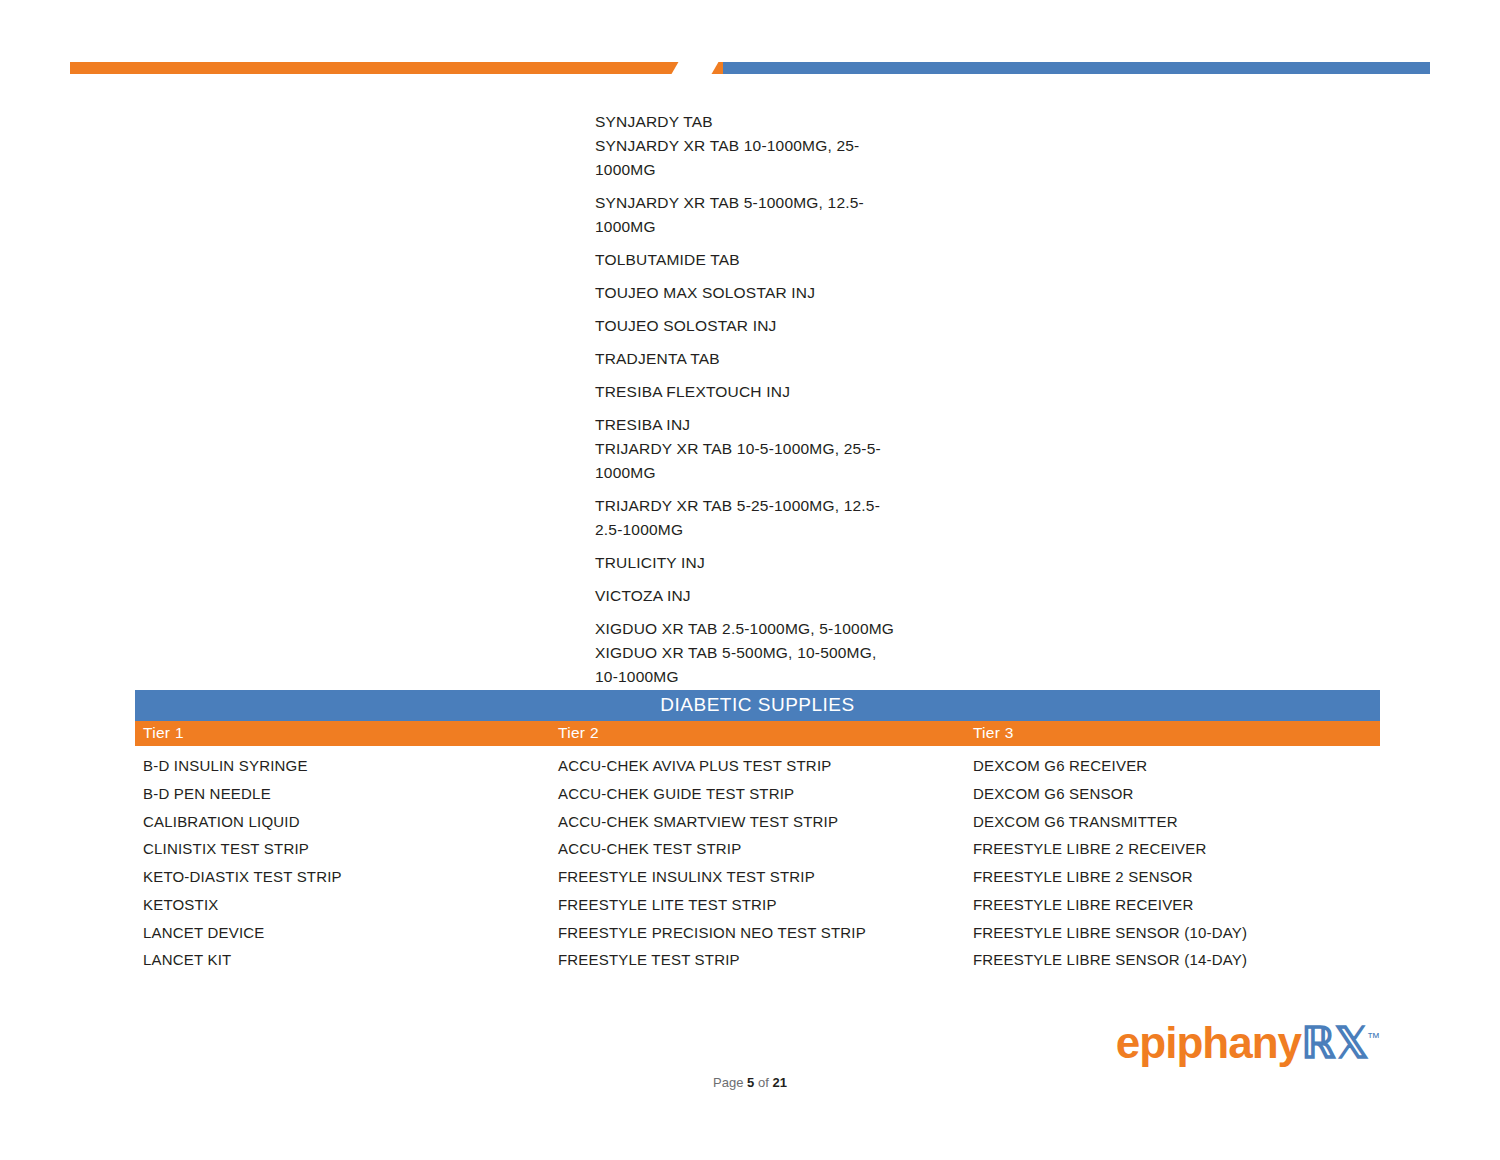SYNJARDY TAB
SYNJARDY XR TAB 10-1000MG, 25-
1000MG
SYNJARDY XR TAB 5-1000MG, 12.5-
1000MG
TOLBUTAMIDE TAB
TOUJEO MAX SOLOSTAR INJ
TOUJEO SOLOSTAR INJ
TRADJENTA TAB
TRESIBA FLEXTOUCH INJ
TRESIBA INJ
TRIJARDY XR TAB 10-5-1000MG, 25-5-
1000MG
TRIJARDY XR TAB 5-25-1000MG, 12.5-
2.5-1000MG
TRULICITY INJ
VICTOZA INJ
XIGDUO XR TAB 2.5-1000MG, 5-1000MG
XIGDUO XR TAB 5-500MG, 10-500MG,
10-1000MG
XULTOPHY INJ
ZEGALOGUE INJ
DIABETIC SUPPLIES
| Tier 1 | Tier 2 | Tier 3 |
| --- | --- | --- |
| B-D INSULIN SYRINGE B-D PEN NEEDLE CALIBRATION LIQUID CLINISTIX TEST STRIP KETO-DIASTIX TEST STRIP KETOSTIX LANCET DEVICE LANCET KIT | ACCU-CHEK AVIVA PLUS TEST STRIP ACCU-CHEK GUIDE TEST STRIP ACCU-CHEK SMARTVIEW TEST STRIP ACCU-CHEK TEST STRIP FREESTYLE INSULINX TEST STRIP FREESTYLE LITE TEST STRIP FREESTYLE PRECISION NEO TEST STRIP FREESTYLE TEST STRIP | DEXCOM G6 RECEIVER DEXCOM G6 SENSOR DEXCOM G6 TRANSMITTER FREESTYLE LIBRE 2 RECEIVER FREESTYLE LIBRE 2 SENSOR FREESTYLE LIBRE RECEIVER FREESTYLE LIBRE SENSOR (10-DAY) FREESTYLE LIBRE SENSOR (14-DAY) |
epiphany ℝ𝕏™
Page 5 of 21